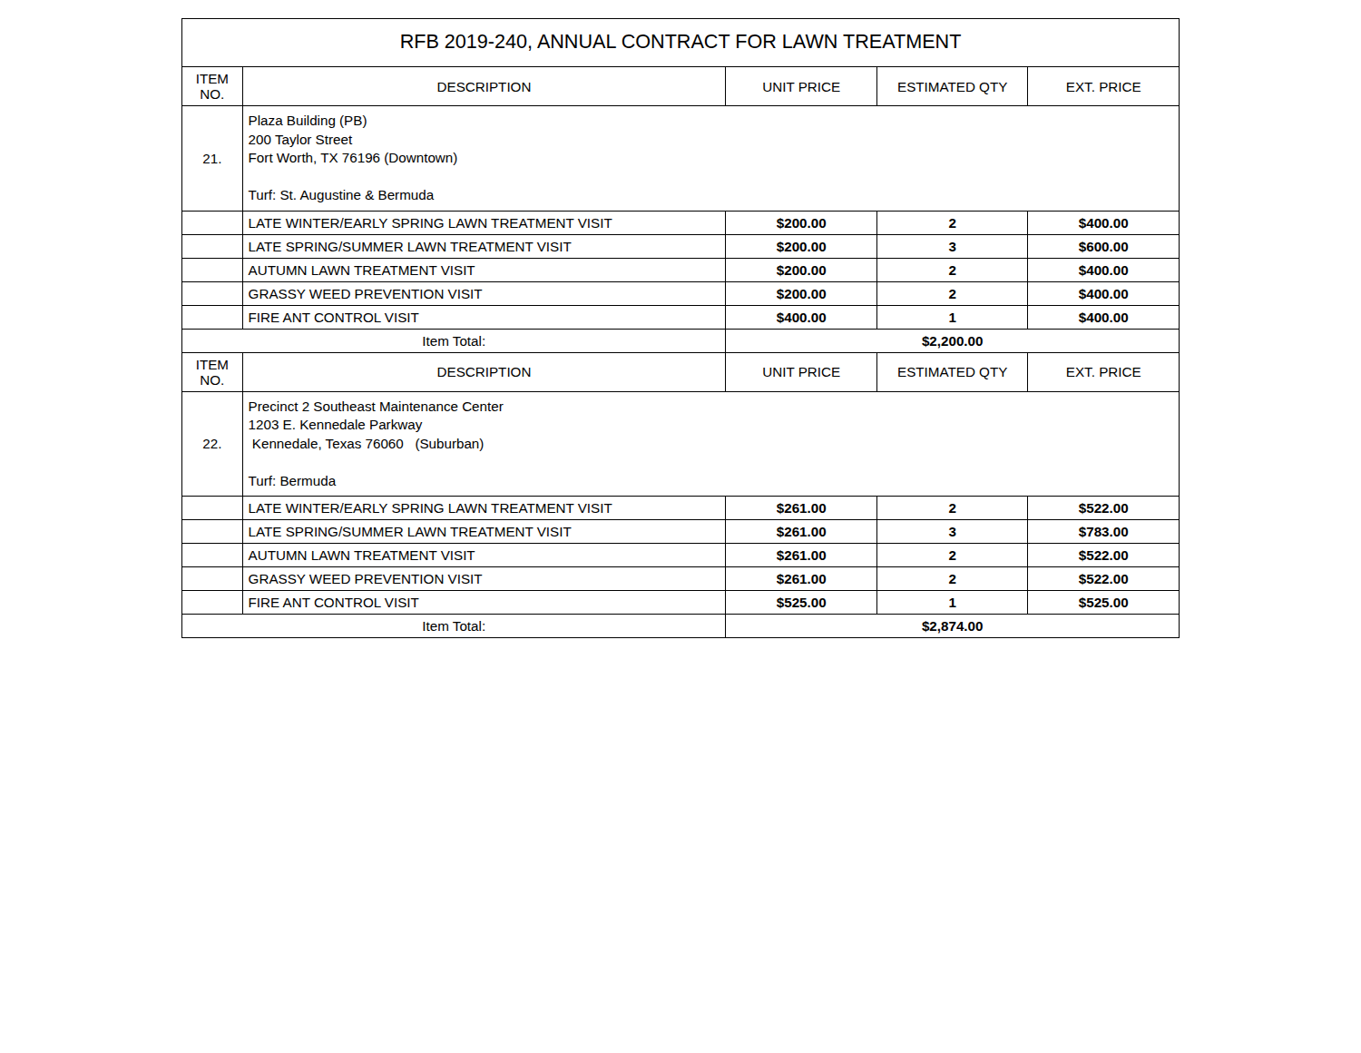RFB 2019-240, ANNUAL CONTRACT FOR LAWN TREATMENT
| ITEM NO. | DESCRIPTION | UNIT PRICE | ESTIMATED QTY | EXT. PRICE |
| --- | --- | --- | --- | --- |
| 21. | Plaza Building (PB) 200 Taylor Street Fort Worth, TX 76196 (Downtown) Turf: St. Augustine & Bermuda |
| | LATE WINTER/EARLY SPRING LAWN TREATMENT VISIT | $200.00 | 2 | $400.00 |
| | LATE SPRING/SUMMER LAWN TREATMENT VISIT | $200.00 | 3 | $600.00 |
| | AUTUMN LAWN TREATMENT VISIT | $200.00 | 2 | $400.00 |
| | GRASSY WEED PREVENTION VISIT | $200.00 | 2 | $400.00 |
| | FIRE ANT CONTROL VISIT | $400.00 | 1 | $400.00 |
| Item Total: | $2,200.00 |
| ITEM NO. | DESCRIPTION | UNIT PRICE | ESTIMATED QTY | EXT. PRICE |
| 22. | Precinct 2 Southeast Maintenance Center 1203 E. Kennedale Parkway Kennedale, Texas 76060 (Suburban) Turf: Bermuda |
| | LATE WINTER/EARLY SPRING LAWN TREATMENT VISIT | $261.00 | 2 | $522.00 |
| | LATE SPRING/SUMMER LAWN TREATMENT VISIT | $261.00 | 3 | $783.00 |
| | AUTUMN LAWN TREATMENT VISIT | $261.00 | 2 | $522.00 |
| | GRASSY WEED PREVENTION VISIT | $261.00 | 2 | $522.00 |
| | FIRE ANT CONTROL VISIT | $525.00 | 1 | $525.00 |
| Item Total: | $2,874.00 |